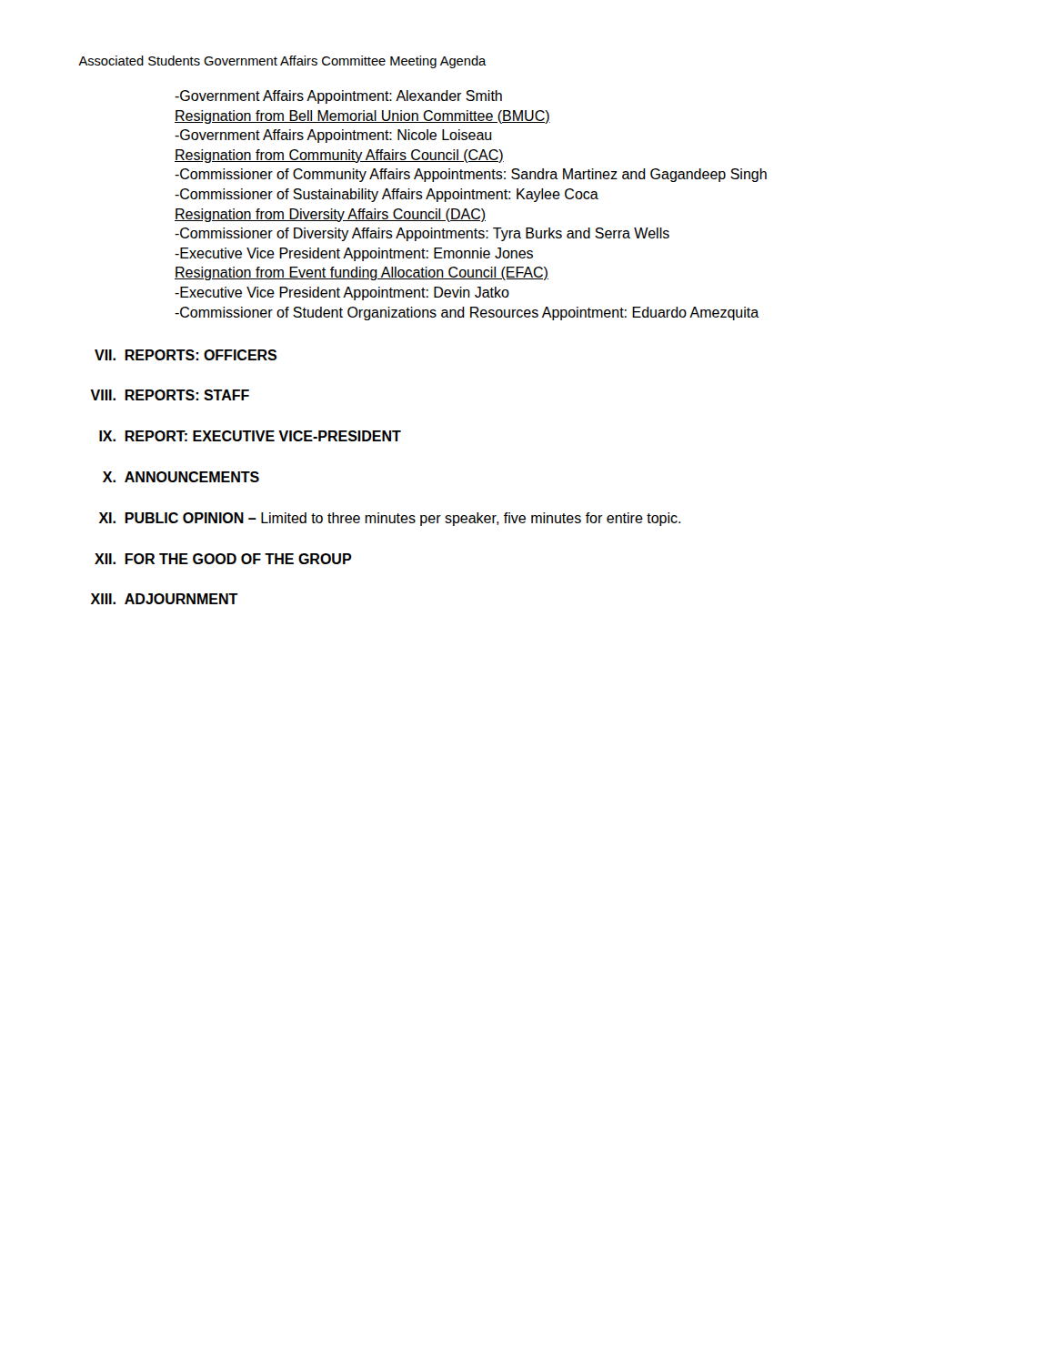Associated Students Government Affairs Committee Meeting Agenda
-Government Affairs Appointment: Alexander Smith
Resignation from Bell Memorial Union Committee (BMUC)
-Government Affairs Appointment: Nicole Loiseau
Resignation from Community Affairs Council (CAC)
-Commissioner of Community Affairs Appointments: Sandra Martinez and Gagandeep Singh
-Commissioner of Sustainability Affairs Appointment: Kaylee Coca
Resignation from Diversity Affairs Council (DAC)
-Commissioner of Diversity Affairs Appointments: Tyra Burks and Serra Wells
-Executive Vice President Appointment: Emonnie Jones
Resignation from Event funding Allocation Council (EFAC)
-Executive Vice President Appointment: Devin Jatko
-Commissioner of Student Organizations and Resources Appointment: Eduardo Amezquita
VII. REPORTS: OFFICERS
VIII. REPORTS: STAFF
IX. REPORT: EXECUTIVE VICE-PRESIDENT
X. ANNOUNCEMENTS
XI. PUBLIC OPINION – Limited to three minutes per speaker, five minutes for entire topic.
XII. FOR THE GOOD OF THE GROUP
XIII. ADJOURNMENT